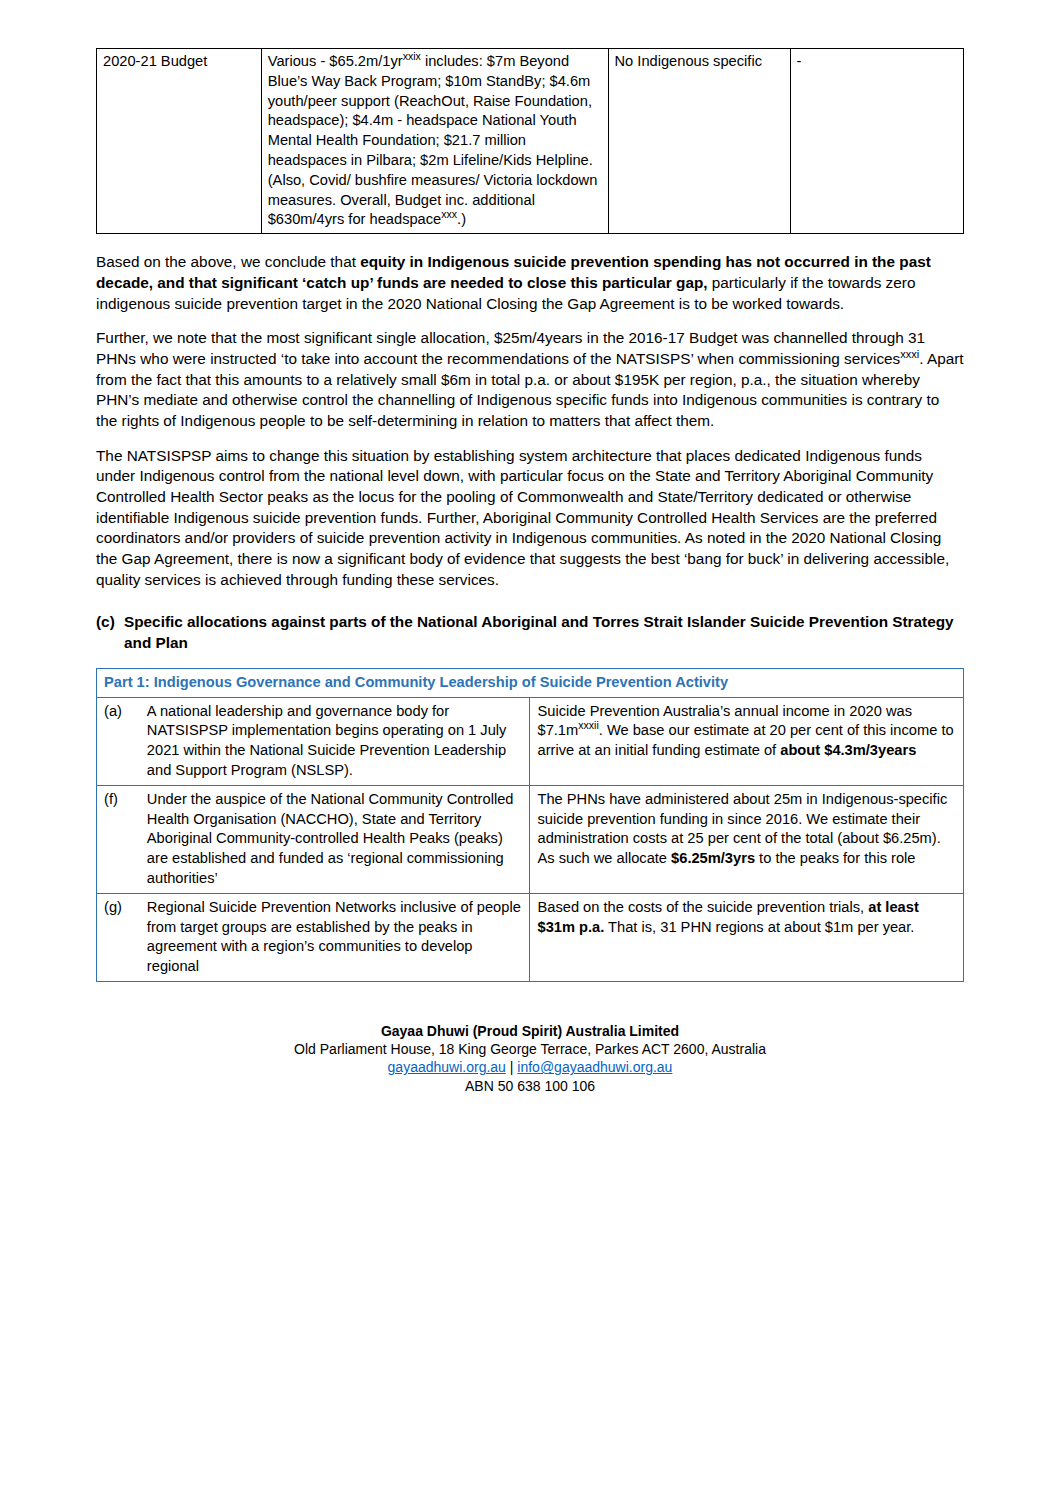| 2020-21 Budget | Various - $65.2m/1yr xxix includes: $7m Beyond Blue’s Way Back Program; $10m StandBy; $4.6m youth/peer support (ReachOut, Raise Foundation, headspace); $4.4m - headspace National Youth Mental Health Foundation; $21.7 million headspaces in Pilbara; $2m Lifeline/Kids Helpline. (Also, Covid/ bushfire measures/ Victoria lockdown measures. Overall, Budget inc. additional $630m/4yrs for headspace xxx .) | No Indigenous specific | - |
Based on the above, we conclude that equity in Indigenous suicide prevention spending has not occurred in the past decade, and that significant ‘catch up’ funds are needed to close this particular gap, particularly if the towards zero indigenous suicide prevention target in the 2020 National Closing the Gap Agreement is to be worked towards.
Further, we note that the most significant single allocation, $25m/4years in the 2016-17 Budget was channelled through 31 PHNs who were instructed ‘to take into account the recommendations of the NATSISPS’ when commissioning servicesxxxi. Apart from the fact that this amounts to a relatively small $6m in total p.a. or about $195K per region, p.a., the situation whereby PHN’s mediate and otherwise control the channelling of Indigenous specific funds into Indigenous communities is contrary to the rights of Indigenous people to be self-determining in relation to matters that affect them.
The NATSISPSP aims to change this situation by establishing system architecture that places dedicated Indigenous funds under Indigenous control from the national level down, with particular focus on the State and Territory Aboriginal Community Controlled Health Sector peaks as the locus for the pooling of Commonwealth and State/Territory dedicated or otherwise identifiable Indigenous suicide prevention funds. Further, Aboriginal Community Controlled Health Services are the preferred coordinators and/or providers of suicide prevention activity in Indigenous communities. As noted in the 2020 National Closing the Gap Agreement, there is now a significant body of evidence that suggests the best ‘bang for buck’ in delivering accessible, quality services is achieved through funding these services.
(c) Specific allocations against parts of the National Aboriginal and Torres Strait Islander Suicide Prevention Strategy and Plan
| Part 1: Indigenous Governance and Community Leadership of Suicide Prevention Activity |
| --- |
| (a) | A national leadership and governance body for NATSISPSP implementation begins operating on 1 July 2021 within the National Suicide Prevention Leadership and Support Program (NSLSP). | Suicide Prevention Australia’s annual income in 2020 was $7.1m xxxii . We base our estimate at 20 per cent of this income to arrive at an initial funding estimate of about $4.3m/3years |
| (f) | Under the auspice of the National Community Controlled Health Organisation (NACCHO), State and Territory Aboriginal Community-controlled Health Peaks (peaks) are established and funded as ‘regional commissioning authorities’ | The PHNs have administered about 25m in Indigenous-specific suicide prevention funding in since 2016. We estimate their administration costs at 25 per cent of the total (about $6.25m). As such we allocate $6.25m/3yrs to the peaks for this role |
| (g) | Regional Suicide Prevention Networks inclusive of people from target groups are established by the peaks in agreement with a region’s communities to develop regional | Based on the costs of the suicide prevention trials, at least $31m p.a. That is, 31 PHN regions at about $1m per year. |
Gayaa Dhuwi (Proud Spirit) Australia Limited
Old Parliament House, 18 King George Terrace, Parkes ACT 2600, Australia
gayaadhuwi.org.au | info@gayaadhuwi.org.au
ABN 50 638 100 106